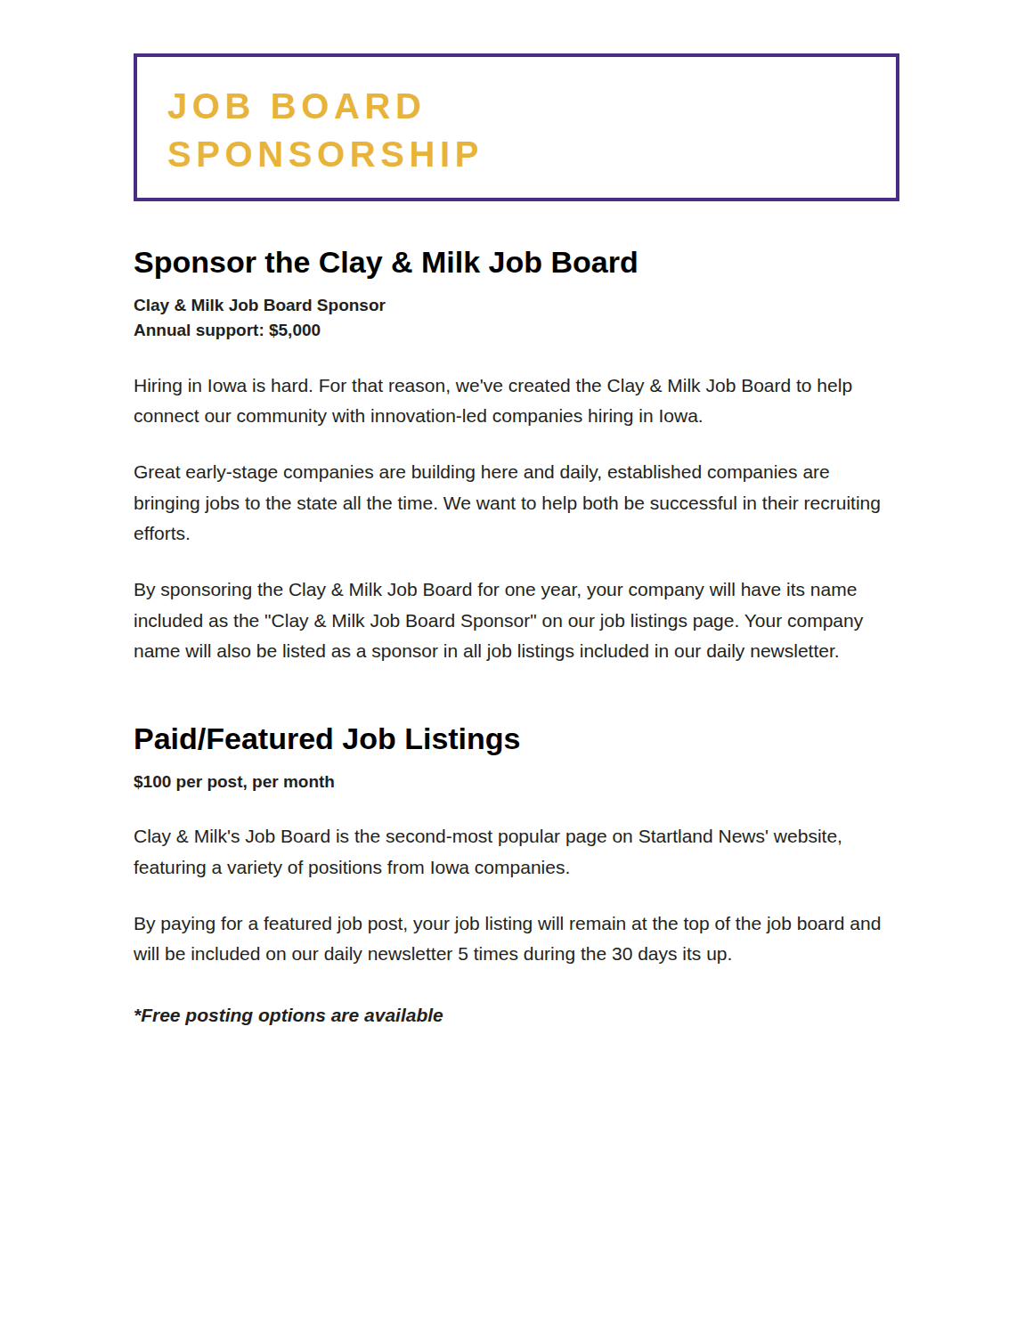Job Board
Sponsorship
Sponsor the Clay & Milk Job Board
Clay & Milk Job Board Sponsor
Annual support: $5,000
Hiring in Iowa is hard. For that reason, we've created the Clay & Milk Job Board to help connect our community with innovation-led companies hiring in Iowa.
Great early-stage companies are building here and daily, established companies are bringing jobs to the state all the time. We want to help both be successful in their recruiting efforts.
By sponsoring the Clay & Milk Job Board for one year, your company will have its name included as the "Clay & Milk Job Board Sponsor" on our job listings page. Your company name will also be listed as a sponsor in all job listings included in our daily newsletter.
Paid/Featured Job Listings
$100 per post, per month
Clay & Milk's Job Board is the second-most popular page on Startland News' website, featuring a variety of positions from Iowa companies.
By paying for a featured job post, your job listing will remain at the top of the job board and will be included on our daily newsletter 5 times during the 30 days its up.
*Free posting options are available